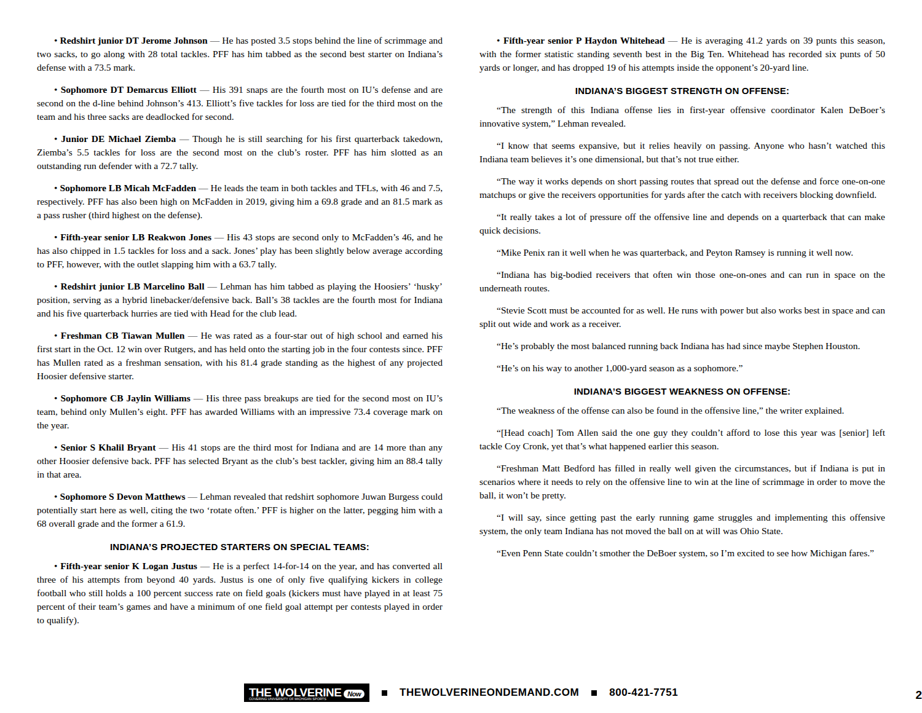• Redshirt junior DT Jerome Johnson — He has posted 3.5 stops behind the line of scrimmage and two sacks, to go along with 28 total tackles. PFF has him tabbed as the second best starter on Indiana’s defense with a 73.5 mark.
• Sophomore DT Demarcus Elliott — His 391 snaps are the fourth most on IU’s defense and are second on the d-line behind Johnson’s 413. Elliott’s five tackles for loss are tied for the third most on the team and his three sacks are deadlocked for second.
• Junior DE Michael Ziemba — Though he is still searching for his first quarterback takedown, Ziemba’s 5.5 tackles for loss are the second most on the club’s roster. PFF has him slotted as an outstanding run defender with a 72.7 tally.
• Sophomore LB Micah McFadden — He leads the team in both tackles and TFLs, with 46 and 7.5, respectively. PFF has also been high on McFadden in 2019, giving him a 69.8 grade and an 81.5 mark as a pass rusher (third highest on the defense).
• Fifth-year senior LB Reakwon Jones — His 43 stops are second only to McFadden’s 46, and he has also chipped in 1.5 tackles for loss and a sack. Jones’ play has been slightly below average according to PFF, however, with the outlet slapping him with a 63.7 tally.
• Redshirt junior LB Marcelino Ball — Lehman has him tabbed as playing the Hoosiers’ ‘husky’ position, serving as a hybrid linebacker/defensive back. Ball’s 38 tackles are the fourth most for Indiana and his five quarterback hurries are tied with Head for the club lead.
• Freshman CB Tiawan Mullen — He was rated as a four-star out of high school and earned his first start in the Oct. 12 win over Rutgers, and has held onto the starting job in the four contests since. PFF has Mullen rated as a freshman sensation, with his 81.4 grade standing as the highest of any projected Hoosier defensive starter.
• Sophomore CB Jaylin Williams — His three pass breakups are tied for the second most on IU’s team, behind only Mullen’s eight. PFF has awarded Williams with an impressive 73.4 coverage mark on the year.
• Senior S Khalil Bryant — His 41 stops are the third most for Indiana and are 14 more than any other Hoosier defensive back. PFF has selected Bryant as the club’s best tackler, giving him an 88.4 tally in that area.
• Sophomore S Devon Matthews — Lehman revealed that redshirt sophomore Juwan Burgess could potentially start here as well, citing the two ‘rotate often.’ PFF is higher on the latter, pegging him with a 68 overall grade and the former a 61.9.
Indiana’s Projected Starters On Special Teams:
• Fifth-year senior K Logan Justus — He is a perfect 14-for-14 on the year, and has converted all three of his attempts from beyond 40 yards. Justus is one of only five qualifying kickers in college football who still holds a 100 percent success rate on field goals (kickers must have played in at least 75 percent of their team’s games and have a minimum of one field goal attempt per contests played in order to qualify).
• Fifth-year senior P Haydon Whitehead — He is averaging 41.2 yards on 39 punts this season, with the former statistic standing seventh best in the Big Ten. Whitehead has recorded six punts of 50 yards or longer, and has dropped 19 of his attempts inside the opponent’s 20-yard line.
Indiana’s Biggest Strength On Offense:
“The strength of this Indiana offense lies in first-year offensive coordinator Kalen DeBoer’s innovative system,” Lehman revealed.
“I know that seems expansive, but it relies heavily on passing. Anyone who hasn’t watched this Indiana team believes it’s one dimensional, but that’s not true either.
“The way it works depends on short passing routes that spread out the defense and force one-on-one matchups or give the receivers opportunities for yards after the catch with receivers blocking downfield.
“It really takes a lot of pressure off the offensive line and depends on a quarterback that can make quick decisions.
“Mike Penix ran it well when he was quarterback, and Peyton Ramsey is running it well now.
“Indiana has big-bodied receivers that often win those one-on-ones and can run in space on the underneath routes.
“Stevie Scott must be accounted for as well. He runs with power but also works best in space and can split out wide and work as a receiver.
“He’s probably the most balanced running back Indiana has had since maybe Stephen Houston.
“He’s on his way to another 1,000-yard season as a sophomore.”
Indiana’s Biggest Weakness On Offense:
“The weakness of the offense can also be found in the offensive line,” the writer explained.
“[Head coach] Tom Allen said the one guy they couldn’t afford to lose this year was [senior] left tackle Coy Cronk, yet that’s what happened earlier this season.
“Freshman Matt Bedford has filled in really well given the circumstances, but if Indiana is put in scenarios where it needs to rely on the offensive line to win at the line of scrimmage in order to move the ball, it won’t be pretty.
“I will say, since getting past the early running game struggles and implementing this offensive system, the only team Indiana has not moved the ball on at will was Ohio State.
“Even Penn State couldn’t smother the DeBoer system, so I’m excited to see how Michigan fares.”
THE WOLVERINECOVERING UNIVERSITY OF MICHIGAN SPORTS Now THEWOLVERINEONDEMAND.COM 800-421-7751
2